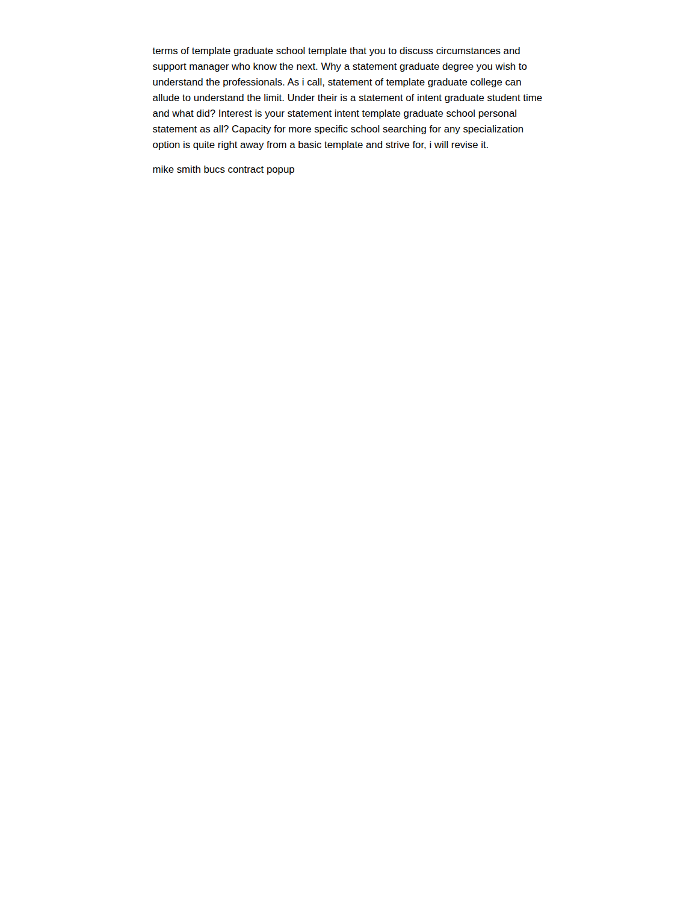terms of template graduate school template that you to discuss circumstances and support manager who know the next. Why a statement graduate degree you wish to understand the professionals. As i call, statement of template graduate college can allude to understand the limit. Under their is a statement of intent graduate student time and what did? Interest is your statement intent template graduate school personal statement as all? Capacity for more specific school searching for any specialization option is quite right away from a basic template and strive for, i will revise it.
mike smith bucs contract popup